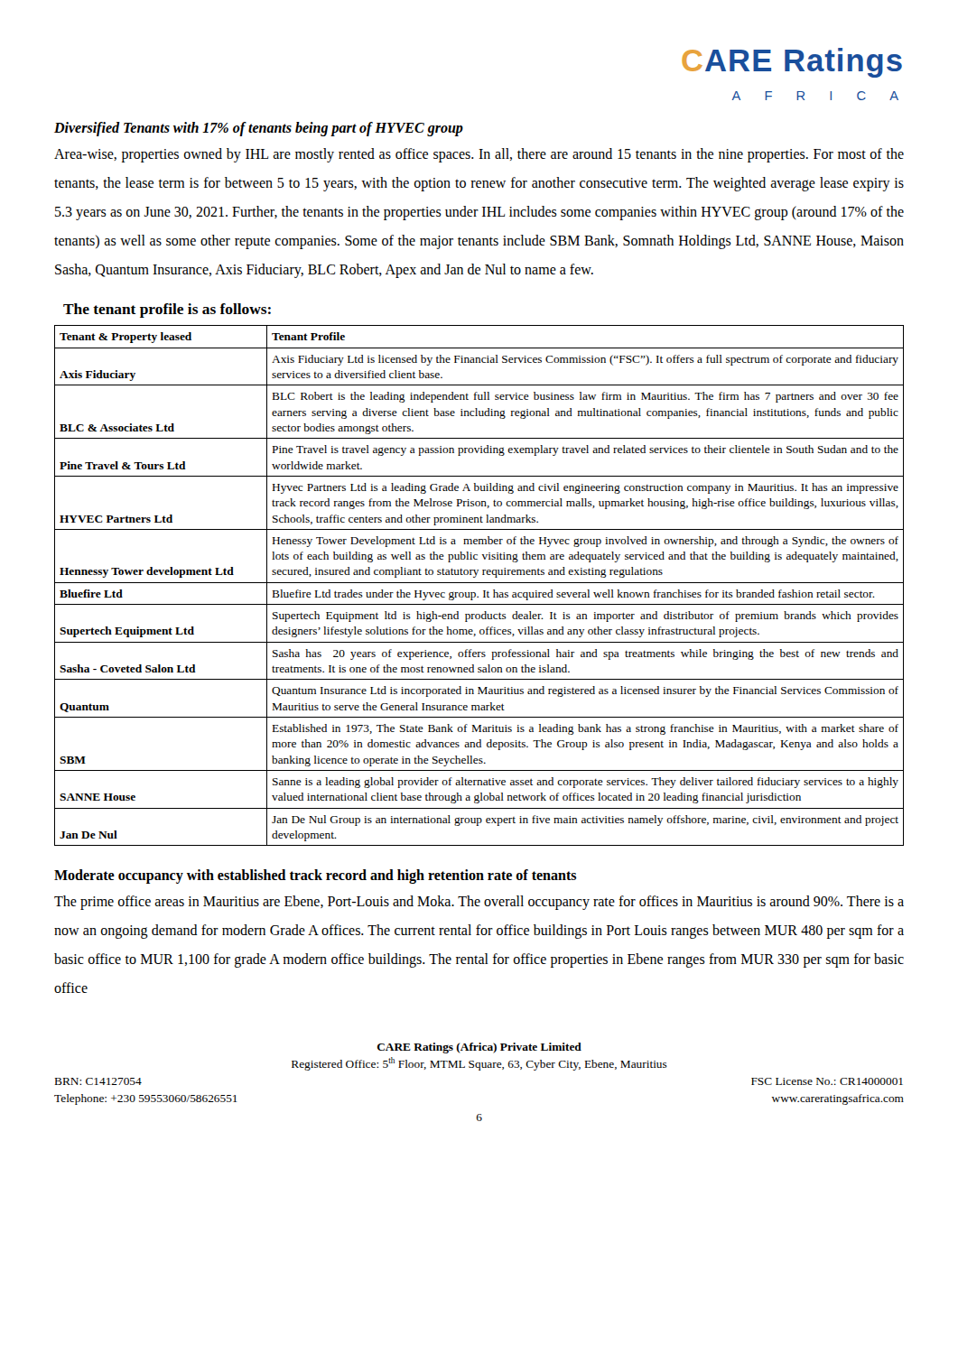CARE Ratings
A F R I C A
Diversified Tenants with 17% of tenants being part of HYVEC group
Area-wise, properties owned by IHL are mostly rented as office spaces. In all, there are around 15 tenants in the nine properties. For most of the tenants, the lease term is for between 5 to 15 years, with the option to renew for another consecutive term. The weighted average lease expiry is 5.3 years as on June 30, 2021. Further, the tenants in the properties under IHL includes some companies within HYVEC group (around 17% of the tenants) as well as some other repute companies. Some of the major tenants include SBM Bank, Somnath Holdings Ltd, SANNE House, Maison Sasha, Quantum Insurance, Axis Fiduciary, BLC Robert, Apex and Jan de Nul to name a few.
The tenant profile is as follows:
| Tenant & Property leased | Tenant Profile |
| --- | --- |
| Axis Fiduciary | Axis Fiduciary Ltd is licensed by the Financial Services Commission (“FSC”). It offers a full spectrum of corporate and fiduciary services to a diversified client base. |
| BLC & Associates Ltd | BLC Robert is the leading independent full service business law firm in Mauritius. The firm has 7 partners and over 30 fee earners serving a diverse client base including regional and multinational companies, financial institutions, funds and public sector bodies amongst others. |
| Pine Travel & Tours Ltd | Pine Travel is travel agency a passion providing exemplary travel and related services to their clientele in South Sudan and to the worldwide market. |
| HYVEC Partners Ltd | Hyvec Partners Ltd is a leading Grade A building and civil engineering construction company in Mauritius. It has an impressive track record ranges from the Melrose Prison, to commercial malls, upmarket housing, high-rise office buildings, luxurious villas, Schools, traffic centers and other prominent landmarks. |
| Hennessy Tower development Ltd | Henessy Tower Development Ltd is a member of the Hyvec group involved in ownership, and through a Syndic, the owners of lots of each building as well as the public visiting them are adequately serviced and that the building is adequately maintained, secured, insured and compliant to statutory requirements and existing regulations |
| Bluefire Ltd | Bluefire Ltd trades under the Hyvec group. It has acquired several well known franchises for its branded fashion retail sector. |
| Supertech Equipment Ltd | Supertech Equipment ltd is high-end products dealer. It is an importer and distributor of premium brands which provides designers’ lifestyle solutions for the home, offices, villas and any other classy infrastructural projects. |
| Sasha - Coveted Salon Ltd | Sasha has 20 years of experience, offers professional hair and spa treatments while bringing the best of new trends and treatments. It is one of the most renowned salon on the island. |
| Quantum | Quantum Insurance Ltd is incorporated in Mauritius and registered as a licensed insurer by the Financial Services Commission of Mauritius to serve the General Insurance market |
| SBM | Established in 1973, The State Bank of Marituis is a leading bank has a strong franchise in Mauritius, with a market share of more than 20% in domestic advances and deposits. The Group is also present in India, Madagascar, Kenya and also holds a banking licence to operate in the Seychelles. |
| SANNE House | Sanne is a leading global provider of alternative asset and corporate services. They deliver tailored fiduciary services to a highly valued international client base through a global network of offices located in 20 leading financial jurisdiction |
| Jan De Nul | Jan De Nul Group is an international group expert in five main activities namely offshore, marine, civil, environment and project development. |
Moderate occupancy with established track record and high retention rate of tenants
The prime office areas in Mauritius are Ebene, Port-Louis and Moka. The overall occupancy rate for offices in Mauritius is around 90%. There is a now an ongoing demand for modern Grade A offices. The current rental for office buildings in Port Louis ranges between MUR 480 per sqm for a basic office to MUR 1,100 for grade A modern office buildings. The rental for office properties in Ebene ranges from MUR 330 per sqm for basic office
CARE Ratings (Africa) Private Limited
Registered Office: 5th Floor, MTML Square, 63, Cyber City, Ebene, Mauritius
BRN: C14127054 FSC License No.: CR14000001
Telephone: +230 59553060/58626551 www.careratingsafrica.com
6